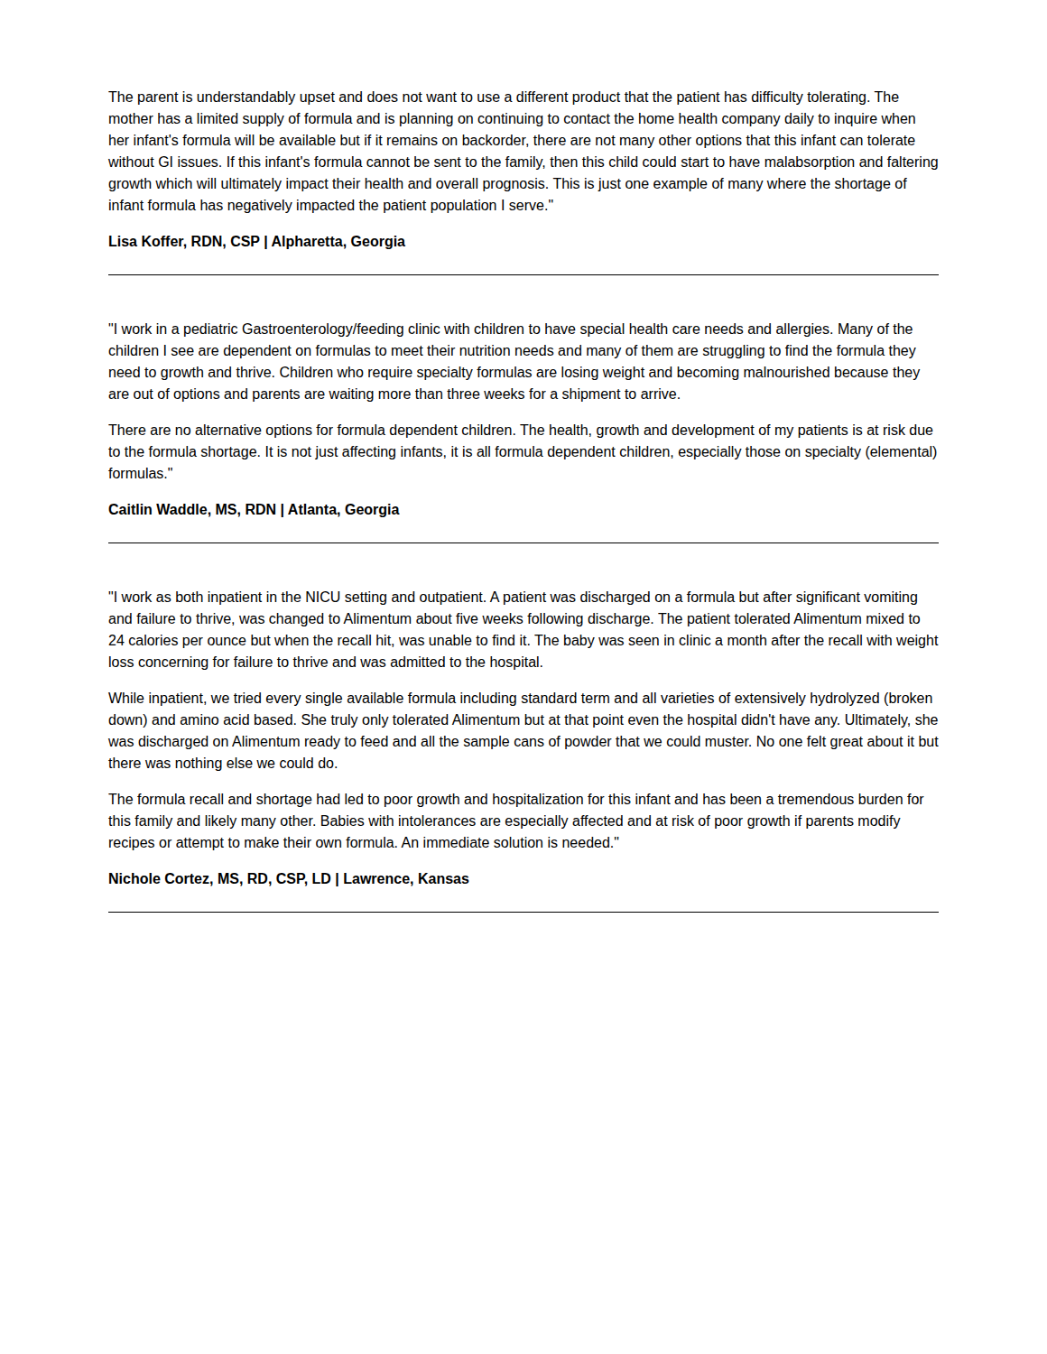The parent is understandably upset and does not want to use a different product that the patient has difficulty tolerating. The mother has a limited supply of formula and is planning on continuing to contact the home health company daily to inquire when her infant's formula will be available but if it remains on backorder, there are not many other options that this infant can tolerate without GI issues. If this infant's formula cannot be sent to the family, then this child could start to have malabsorption and faltering growth which will ultimately impact their health and overall prognosis. This is just one example of many where the shortage of infant formula has negatively impacted the patient population I serve."
Lisa Koffer, RDN, CSP | Alpharetta, Georgia
"I work in a pediatric Gastroenterology/feeding clinic with children to have special health care needs and allergies. Many of the children I see are dependent on formulas to meet their nutrition needs and many of them are struggling to find the formula they need to growth and thrive. Children who require specialty formulas are losing weight and becoming malnourished because they are out of options and parents are waiting more than three weeks for a shipment to arrive.
There are no alternative options for formula dependent children. The health, growth and development of my patients is at risk due to the formula shortage. It is not just affecting infants, it is all formula dependent children, especially those on specialty (elemental) formulas."
Caitlin Waddle, MS, RDN | Atlanta, Georgia
"I work as both inpatient in the NICU setting and outpatient. A patient was discharged on a formula but after significant vomiting and failure to thrive, was changed to Alimentum about five weeks following discharge. The patient tolerated Alimentum mixed to 24 calories per ounce but when the recall hit, was unable to find it. The baby was seen in clinic a month after the recall with weight loss concerning for failure to thrive and was admitted to the hospital.
While inpatient, we tried every single available formula including standard term and all varieties of extensively hydrolyzed (broken down) and amino acid based. She truly only tolerated Alimentum but at that point even the hospital didn't have any. Ultimately, she was discharged on Alimentum ready to feed and all the sample cans of powder that we could muster. No one felt great about it but there was nothing else we could do.
The formula recall and shortage had led to poor growth and hospitalization for this infant and has been a tremendous burden for this family and likely many other. Babies with intolerances are especially affected and at risk of poor growth if parents modify recipes or attempt to make their own formula. An immediate solution is needed."
Nichole Cortez, MS, RD, CSP, LD | Lawrence, Kansas